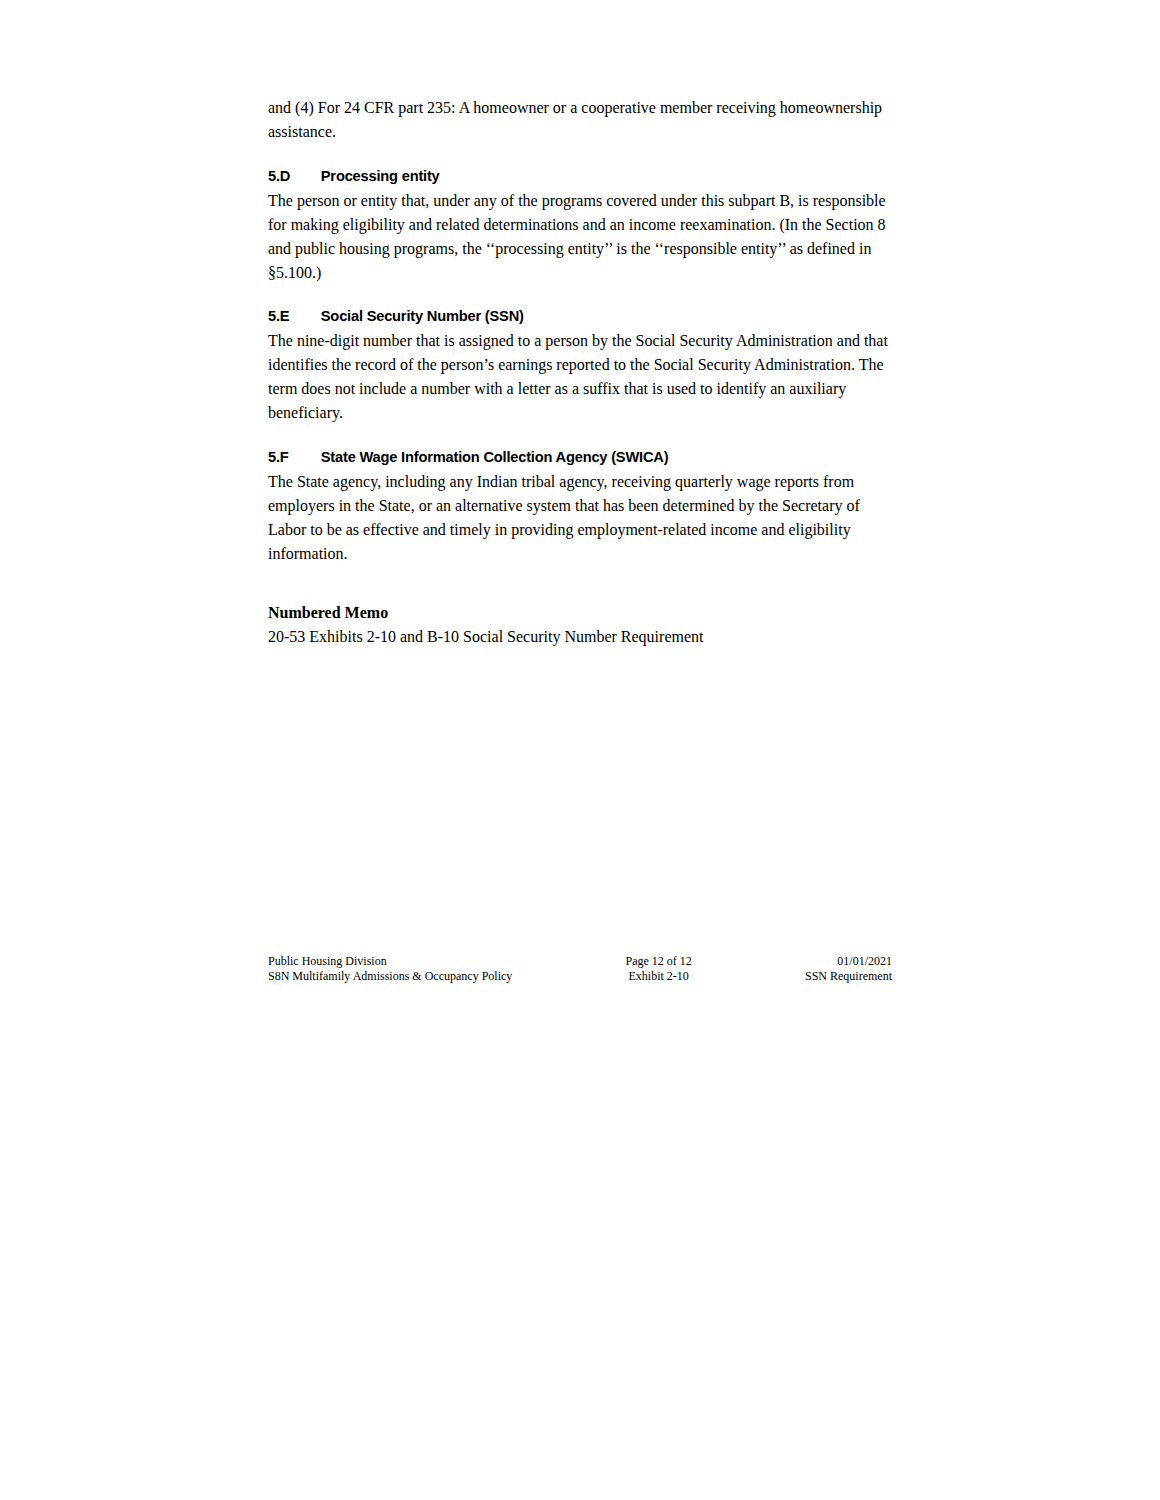and (4) For 24 CFR part 235: A homeowner or a cooperative member receiving homeownership assistance.
5.DProcessing entity
The person or entity that, under any of the programs covered under this subpart B, is responsible for making eligibility and related determinations and an income reexamination. (In the Section 8 and public housing programs, the ‘‘processing entity’’ is the ‘‘responsible entity’’ as defined in §5.100.)
5.ESocial Security Number (SSN)
The nine-digit number that is assigned to a person by the Social Security Administration and that identifies the record of the person’s earnings reported to the Social Security Administration. The term does not include a number with a letter as a suffix that is used to identify an auxiliary beneficiary.
5.FState Wage Information Collection Agency (SWICA)
The State agency, including any Indian tribal agency, receiving quarterly wage reports from employers in the State, or an alternative system that has been determined by the Secretary of Labor to be as effective and timely in providing employment-related income and eligibility information.
Numbered Memo
20-53 Exhibits 2-10 and B-10 Social Security Number Requirement
Public Housing Division
S8N Multifamily Admissions & Occupancy Policy
Page 12 of 12
Exhibit 2-10
01/01/2021
SSN Requirement